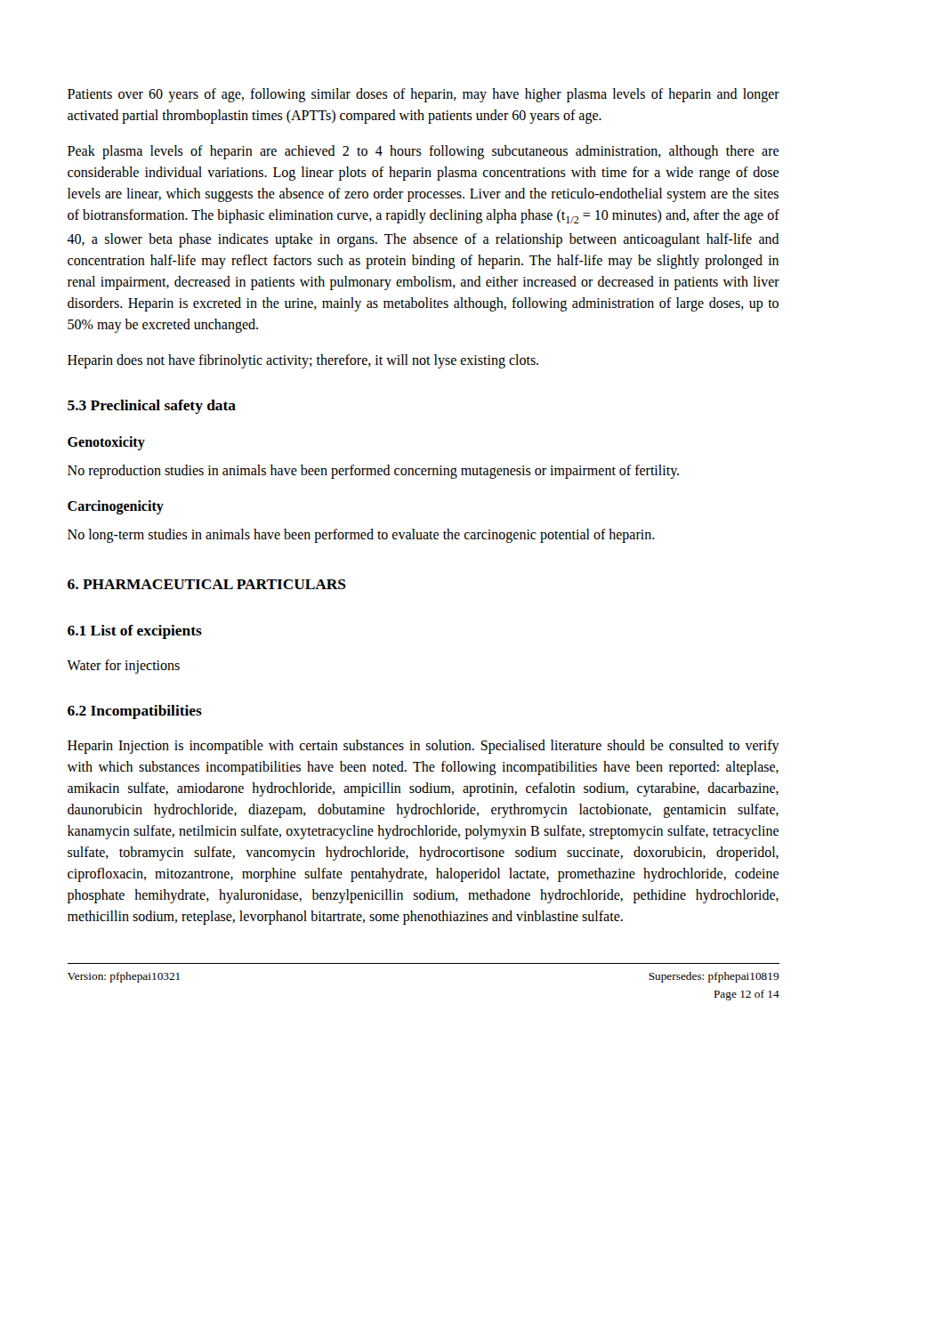Patients over 60 years of age, following similar doses of heparin, may have higher plasma levels of heparin and longer activated partial thromboplastin times (APTTs) compared with patients under 60 years of age.
Peak plasma levels of heparin are achieved 2 to 4 hours following subcutaneous administration, although there are considerable individual variations. Log linear plots of heparin plasma concentrations with time for a wide range of dose levels are linear, which suggests the absence of zero order processes. Liver and the reticulo-endothelial system are the sites of biotransformation. The biphasic elimination curve, a rapidly declining alpha phase (t1/2 = 10 minutes) and, after the age of 40, a slower beta phase indicates uptake in organs. The absence of a relationship between anticoagulant half-life and concentration half-life may reflect factors such as protein binding of heparin. The half-life may be slightly prolonged in renal impairment, decreased in patients with pulmonary embolism, and either increased or decreased in patients with liver disorders. Heparin is excreted in the urine, mainly as metabolites although, following administration of large doses, up to 50% may be excreted unchanged.
Heparin does not have fibrinolytic activity; therefore, it will not lyse existing clots.
5.3 Preclinical safety data
Genotoxicity
No reproduction studies in animals have been performed concerning mutagenesis or impairment of fertility.
Carcinogenicity
No long-term studies in animals have been performed to evaluate the carcinogenic potential of heparin.
6. PHARMACEUTICAL PARTICULARS
6.1 List of excipients
Water for injections
6.2 Incompatibilities
Heparin Injection is incompatible with certain substances in solution. Specialised literature should be consulted to verify with which substances incompatibilities have been noted. The following incompatibilities have been reported: alteplase, amikacin sulfate, amiodarone hydrochloride, ampicillin sodium, aprotinin, cefalotin sodium, cytarabine, dacarbazine, daunorubicin hydrochloride, diazepam, dobutamine hydrochloride, erythromycin lactobionate, gentamicin sulfate, kanamycin sulfate, netilmicin sulfate, oxytetracycline hydrochloride, polymyxin B sulfate, streptomycin sulfate, tetracycline sulfate, tobramycin sulfate, vancomycin hydrochloride, hydrocortisone sodium succinate, doxorubicin, droperidol, ciprofloxacin, mitozantrone, morphine sulfate pentahydrate, haloperidol lactate, promethazine hydrochloride, codeine phosphate hemihydrate, hyaluronidase, benzylpenicillin sodium, methadone hydrochloride, pethidine hydrochloride, methicillin sodium, reteplase, levorphanol bitartrate, some phenothiazines and vinblastine sulfate.
Version: pfphepai10321
Supersedes: pfphepai10819
Page 12 of 14